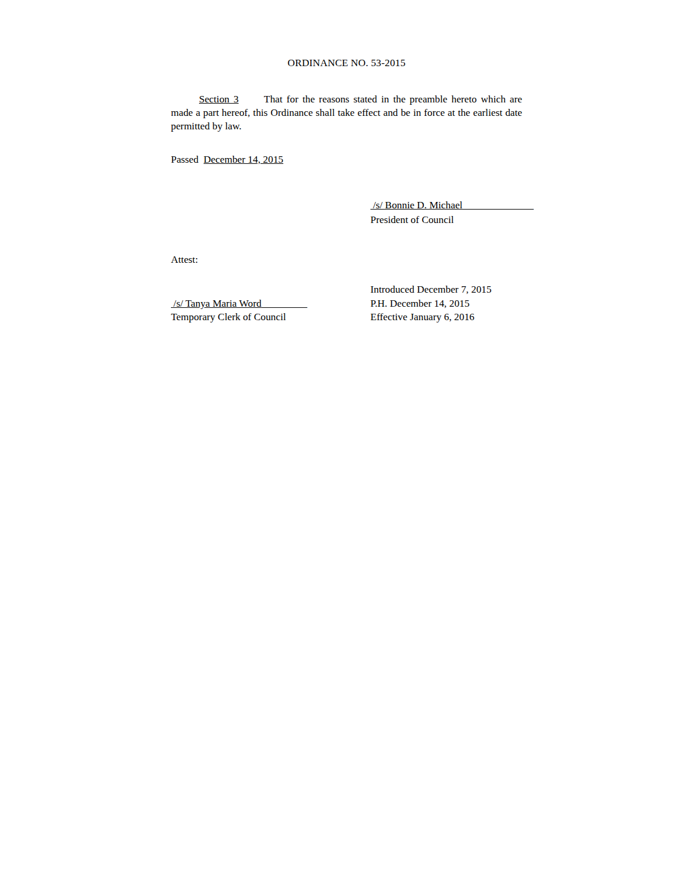ORDINANCE NO. 53-2015
Section 3 That for the reasons stated in the preamble hereto which are made a part hereof, this Ordinance shall take effect and be in force at the earliest date permitted by law.
Passed December 14, 2015
/s/ Bonnie D. Michael______________
President of Council
Attest:
| | Introduced December 7, 2015 |
| /s/ Tanya Maria Word _________ | P.H. December 14, 2015 |
| Temporary Clerk of Council | Effective January 6, 2016 |